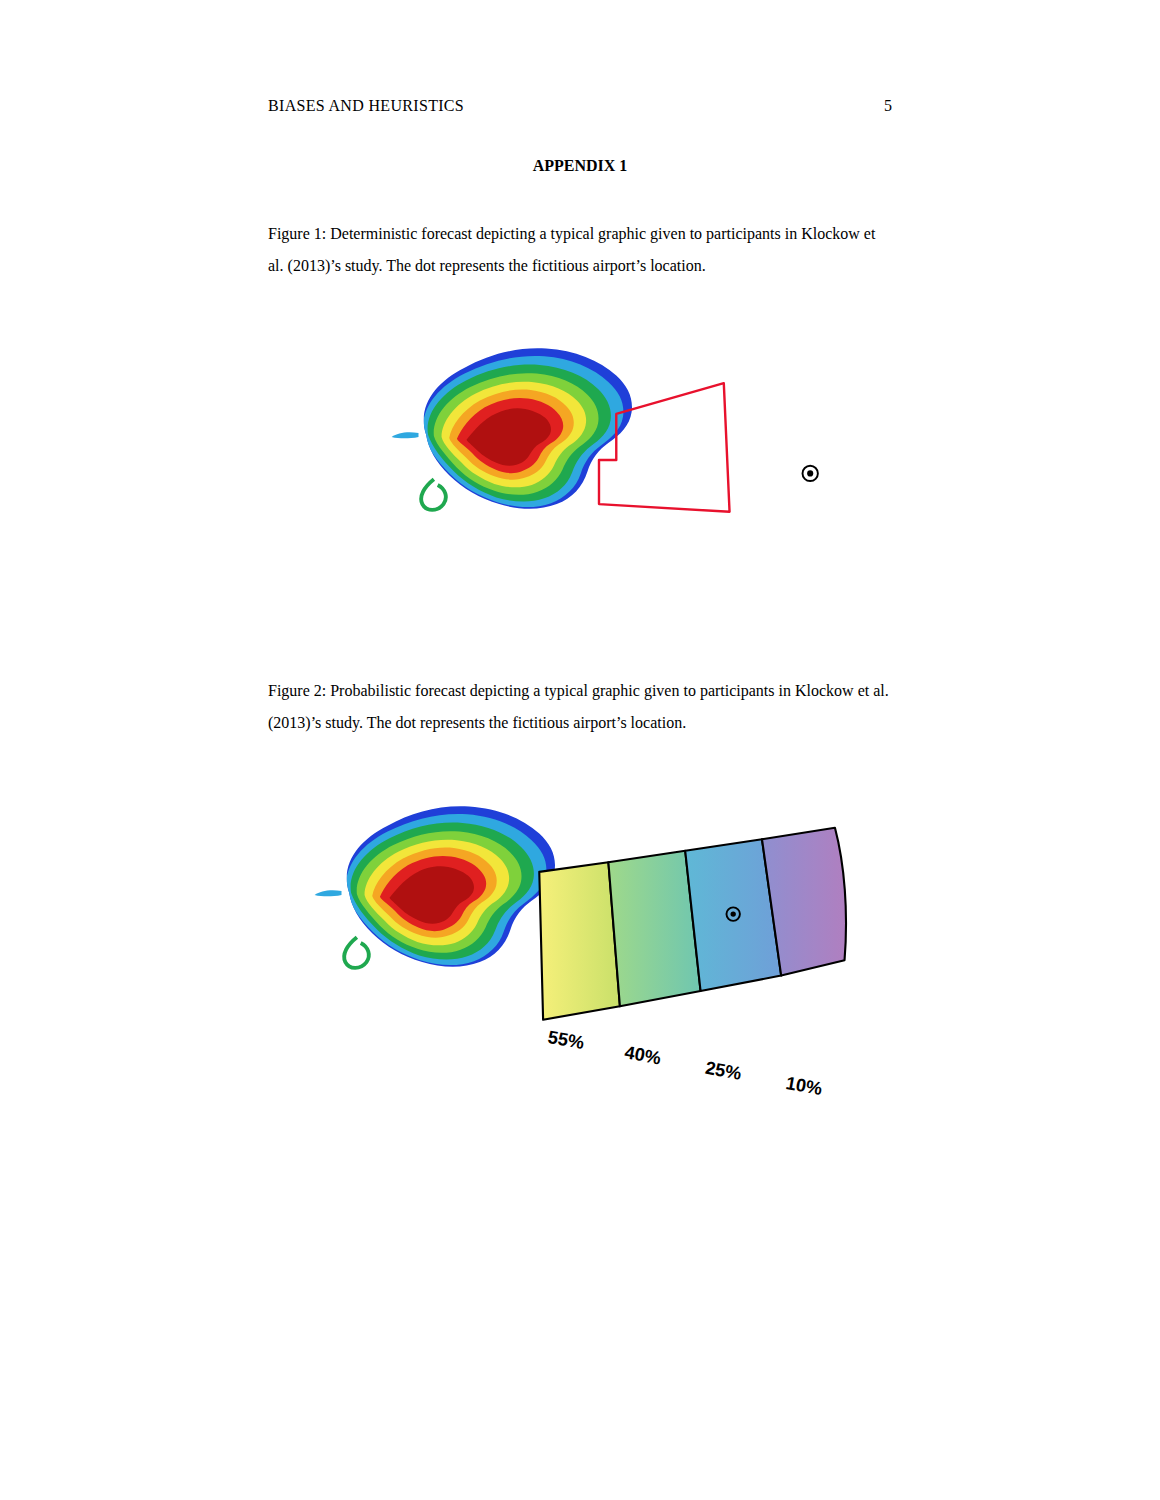Biases and Heuristics
5
APPENDIX 1
Figure 1: Deterministic forecast depicting a typical graphic given to participants in Klockow et al. (2013)’s study. The dot represents the fictitious airport’s location.
Figure 2: Probabilistic forecast depicting a typical graphic given to participants in Klockow et al. (2013)’s study. The dot represents the fictitious airport’s location.
55% 40% 25% 10%